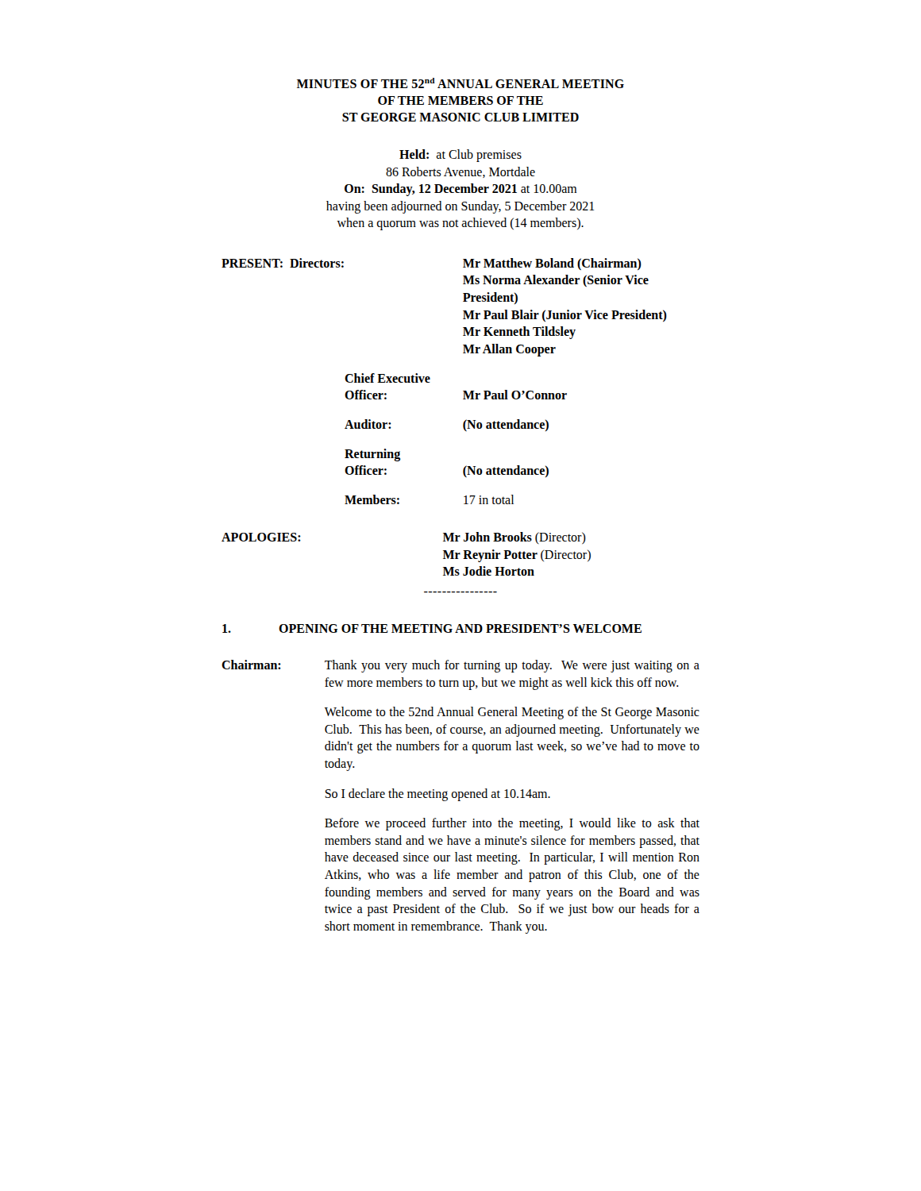MINUTES OF THE 52nd ANNUAL GENERAL MEETING
OF THE MEMBERS OF THE
ST GEORGE MASONIC CLUB LIMITED
Held: at Club premises
86 Roberts Avenue, Mortdale
On: Sunday, 12 December 2021 at 10.00am
having been adjourned on Sunday, 5 December 2021
when a quorum was not achieved (14 members).
| PRESENT: Directors: | | Mr Matthew Boland (Chairman) |
| | | Ms Norma Alexander (Senior Vice President) |
| | | Mr Paul Blair (Junior Vice President) |
| | | Mr Kenneth Tildsley |
| | | Mr Allan Cooper |
| | Chief Executive | |
| | Officer: | Mr Paul O’Connor |
| | Auditor: | (No attendance) |
| | Returning | |
| | Officer: | (No attendance) |
| | Members: | 17 in total |
| APOLOGIES: | | Mr John Brooks (Director) |
| | | Mr Reynir Potter (Director) |
| | | Ms Jodie Horton |
----------------
| 1. | OPENING OF THE MEETING AND PRESIDENT’S WELCOME |
| Chairman: | Thank you very much for turning up today. We were just waiting on a few more members to turn up, but we might as well kick this off now. Welcome to the 52nd Annual General Meeting of the St George Masonic Club. This has been, of course, an adjourned meeting. Unfortunately we didn't get the numbers for a quorum last week, so we’ve had to move to today. So I declare the meeting opened at 10.14am. Before we proceed further into the meeting, I would like to ask that members stand and we have a minute's silence for members passed, that have deceased since our last meeting. In particular, I will mention Ron Atkins, who was a life member and patron of this Club, one of the founding members and served for many years on the Board and was twice a past President of the Club. So if we just bow our heads for a short moment in remembrance. Thank you. |